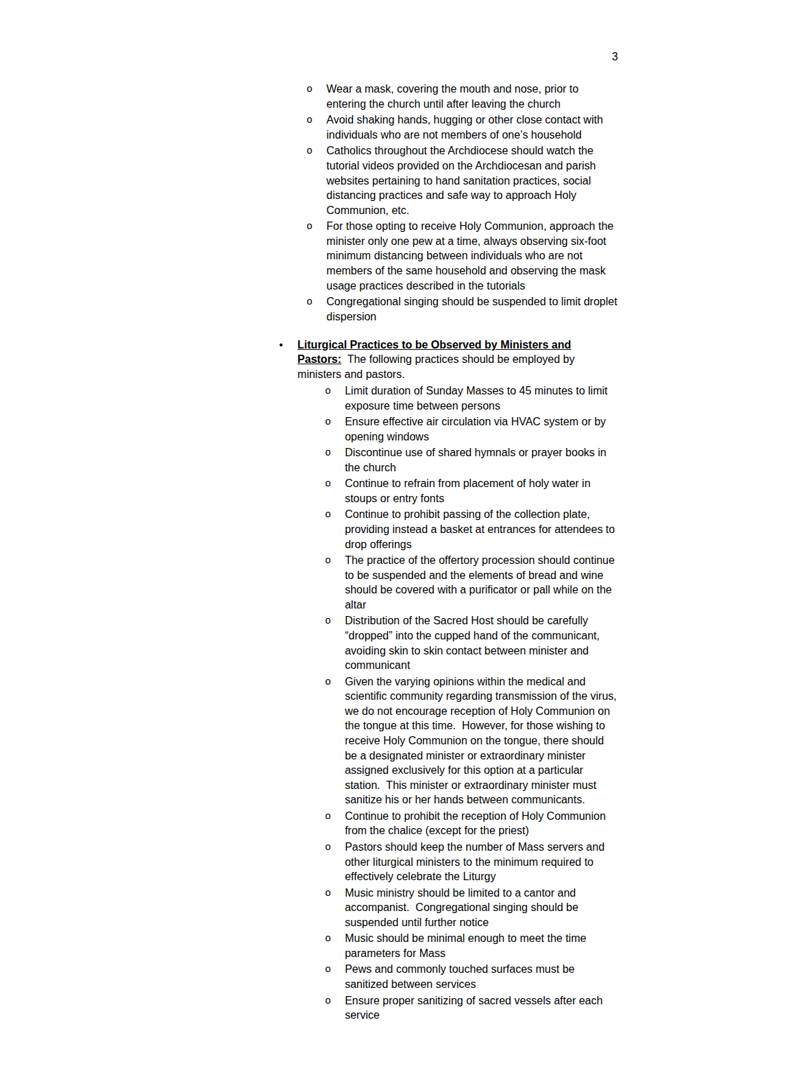3
Wear a mask, covering the mouth and nose, prior to entering the church until after leaving the church
Avoid shaking hands, hugging or other close contact with individuals who are not members of one’s household
Catholics throughout the Archdiocese should watch the tutorial videos provided on the Archdiocesan and parish websites pertaining to hand sanitation practices, social distancing practices and safe way to approach Holy Communion, etc.
For those opting to receive Holy Communion, approach the minister only one pew at a time, always observing six-foot minimum distancing between individuals who are not members of the same household and observing the mask usage practices described in the tutorials
Congregational singing should be suspended to limit droplet dispersion
Liturgical Practices to be Observed by Ministers and Pastors: The following practices should be employed by ministers and pastors.
Limit duration of Sunday Masses to 45 minutes to limit exposure time between persons
Ensure effective air circulation via HVAC system or by opening windows
Discontinue use of shared hymnals or prayer books in the church
Continue to refrain from placement of holy water in stoups or entry fonts
Continue to prohibit passing of the collection plate, providing instead a basket at entrances for attendees to drop offerings
The practice of the offertory procession should continue to be suspended and the elements of bread and wine should be covered with a purificator or pall while on the altar
Distribution of the Sacred Host should be carefully “dropped” into the cupped hand of the communicant, avoiding skin to skin contact between minister and communicant
Given the varying opinions within the medical and scientific community regarding transmission of the virus, we do not encourage reception of Holy Communion on the tongue at this time. However, for those wishing to receive Holy Communion on the tongue, there should be a designated minister or extraordinary minister assigned exclusively for this option at a particular station. This minister or extraordinary minister must sanitize his or her hands between communicants.
Continue to prohibit the reception of Holy Communion from the chalice (except for the priest)
Pastors should keep the number of Mass servers and other liturgical ministers to the minimum required to effectively celebrate the Liturgy
Music ministry should be limited to a cantor and accompanist. Congregational singing should be suspended until further notice
Music should be minimal enough to meet the time parameters for Mass
Pews and commonly touched surfaces must be sanitized between services
Ensure proper sanitizing of sacred vessels after each service